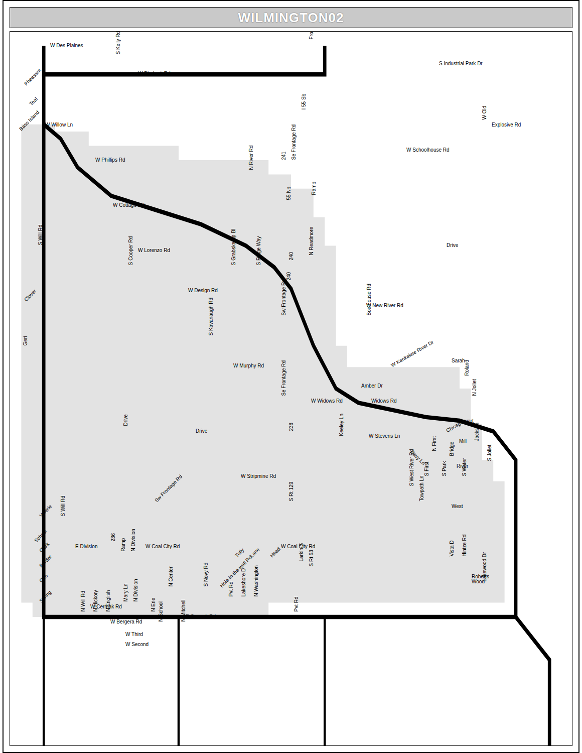WILMINGTON02
W Des Plaines S Kelly Rd W Blodgett Rd Frontage Road East S Industrial Park Dr Pheasant Teal Bass Island W Willow Ln W Phillips Rd W Old Explosive Rd W Schoolhouse Rd N River Rd 241 Se Frontage Rd I 55 Sb 55 Nb Ramp W Cottage Rd W Lorenzo Rd S Will Rd Clover Geri 240 240 N Readmore Drive S Cooper Rd W Design Rd S Grabskamp Bl S Ridge Way S Kavanaugh Rd W Murphy Rd Sw Frontage Rd Se Frontage Rd W New River Rd Boathouse Rd W Kankakee River Dr Sarah Roland N Joliet Amber Dr W Widows Rd Widows Rd Stewart Chicago Mill Jackson W Stevens Ln Keeley Ln Davy Ln N First Bridge River S Joliet 238 W Stripmine Rd S Rt 129 S First S Park S West River Rd Towpath Ln West S Water Drive Drive Sw Frontage Rd Valerie S Will Rd School Clark Border Giro E Division 236 Ramp N Division W Coal City Rd W Coal City Rd Tully Lane Head Larkin S S Rt 53 Vista D Hintze Rd Roberts Lakewood Dr Hole-in-the-wall Rd S Novy Rd Pvt Rd Lakeshore D N Washington Pvt Rd N Center Mary Ln N Division N Erie N School N Mitchell N Hickory N Will Rd N English Spring W Cermak Rd E Cermak Rd W Bergera Rd W Third W Second Wood